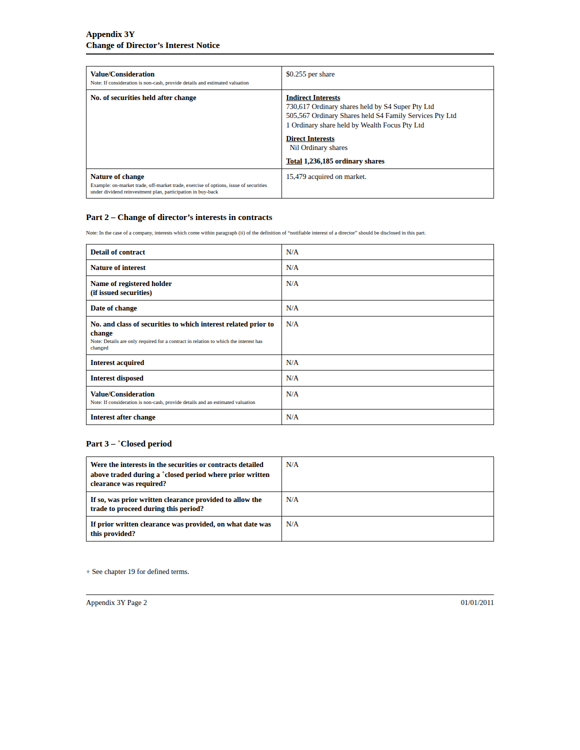Appendix 3Y
Change of Director’s Interest Notice
| Value/Consideration Note: If consideration is non-cash, provide details and estimated valuation | $0.255 per share |
| No. of securities held after change | Indirect Interests 730,617 Ordinary shares held by S4 Super Pty Ltd 505,567 Ordinary Shares held S4 Family Services Pty Ltd 1 Ordinary share held by Wealth Focus Pty Ltd Direct Interests Nil Ordinary shares Total 1,236,185 ordinary shares |
| Nature of change Example: on-market trade, off-market trade, exercise of options, issue of securities under dividend reinvestment plan, participation in buy-back | 15,479 acquired on market. |
Part 2 – Change of director’s interests in contracts
Note: In the case of a company, interests which come within paragraph (ii) of the definition of “notifiable interest of a director” should be disclosed in this part.
| Detail of contract | N/A |
| Nature of interest | N/A |
| Name of registered holder (if issued securities) | N/A |
| Date of change | N/A |
| No. and class of securities to which interest related prior to change Note: Details are only required for a contract in relation to which the interest has changed | N/A |
| Interest acquired | N/A |
| Interest disposed | N/A |
| Value/Consideration Note: If consideration is non-cash, provide details and an estimated valuation | N/A |
| Interest after change | N/A |
Part 3 – +Closed period
| Were the interests in the securities or contracts detailed above traded during a + closed period where prior written clearance was required? | N/A |
| If so, was prior written clearance provided to allow the trade to proceed during this period? | N/A |
| If prior written clearance was provided, on what date was this provided? | N/A |
+ See chapter 19 for defined terms.
Appendix 3Y Page 2 01/01/2011